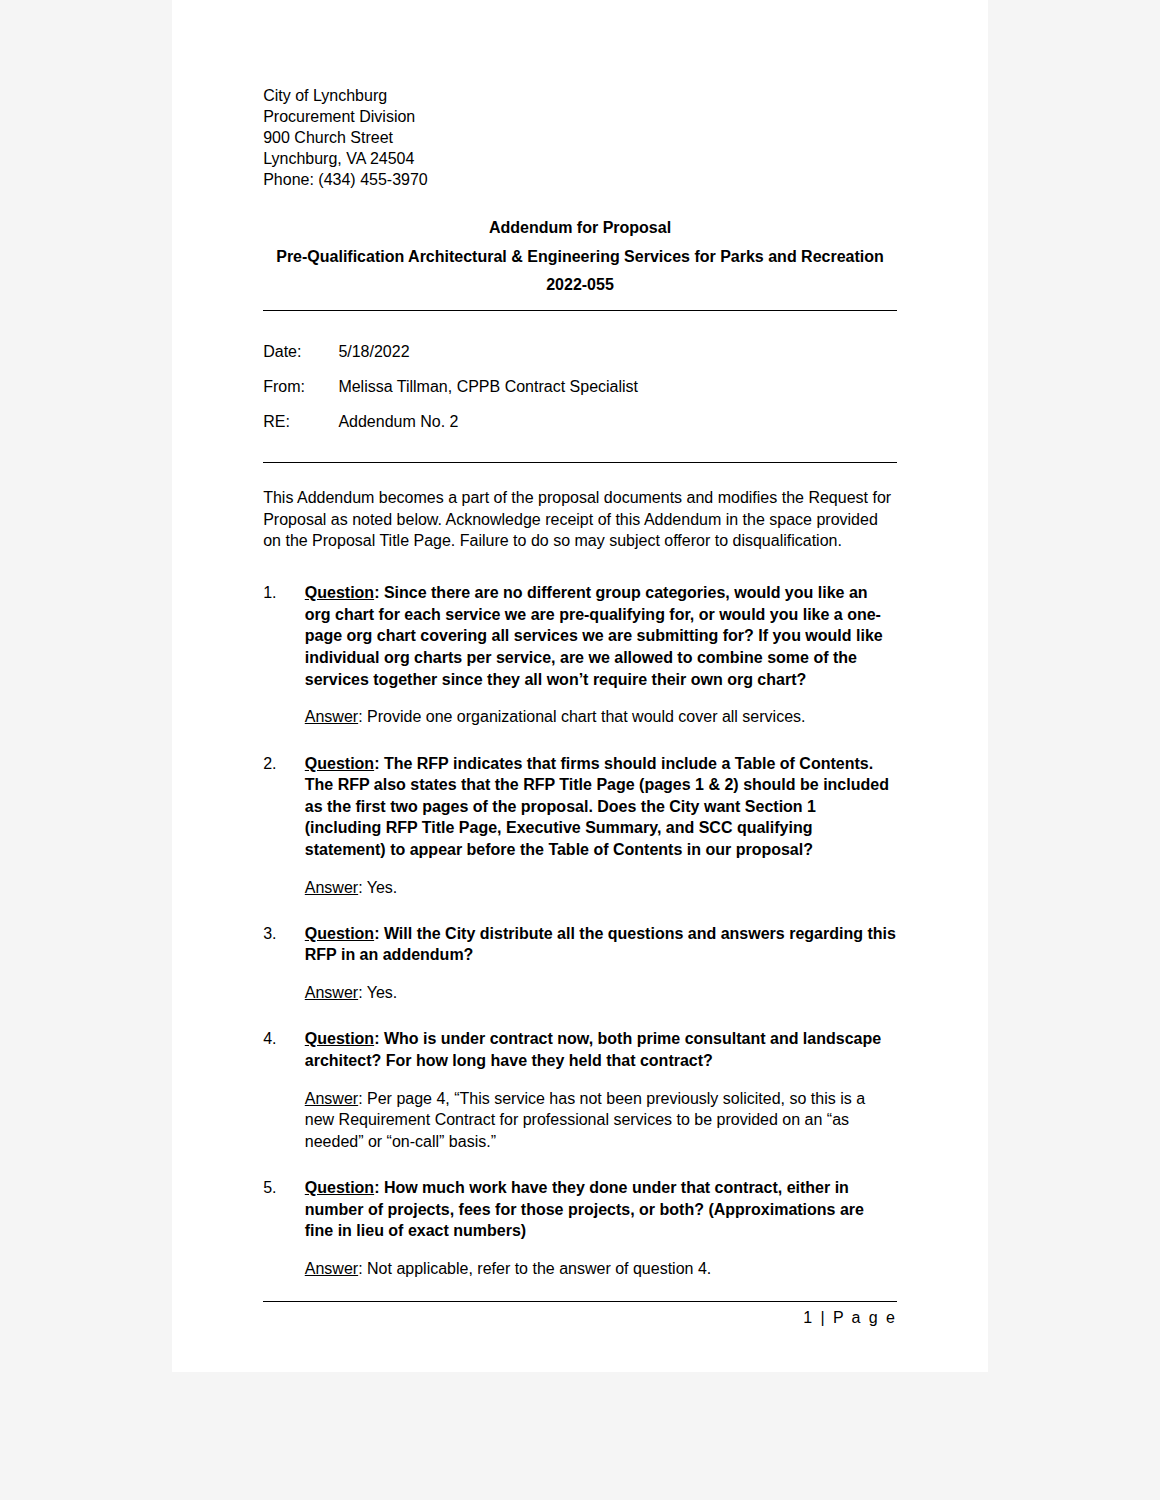City of Lynchburg
Procurement Division
900 Church Street
Lynchburg, VA 24504
Phone: (434) 455-3970
Addendum for Proposal
Pre-Qualification Architectural & Engineering Services for Parks and Recreation
2022-055
| Date: | 5/18/2022 |
| From: | Melissa Tillman, CPPB Contract Specialist |
| RE: | Addendum No. 2 |
This Addendum becomes a part of the proposal documents and modifies the Request for Proposal as noted below. Acknowledge receipt of this Addendum in the space provided on the Proposal Title Page. Failure to do so may subject offeror to disqualification.
Question: Since there are no different group categories, would you like an org chart for each service we are pre-qualifying for, or would you like a one-page org chart covering all services we are submitting for? If you would like individual org charts per service, are we allowed to combine some of the services together since they all won’t require their own org chart?
Answer: Provide one organizational chart that would cover all services.
Question: The RFP indicates that firms should include a Table of Contents. The RFP also states that the RFP Title Page (pages 1 & 2) should be included as the first two pages of the proposal. Does the City want Section 1 (including RFP Title Page, Executive Summary, and SCC qualifying statement) to appear before the Table of Contents in our proposal?
Answer: Yes.
Question: Will the City distribute all the questions and answers regarding this RFP in an addendum?
Answer: Yes.
Question: Who is under contract now, both prime consultant and landscape architect? For how long have they held that contract?
Answer: Per page 4, “This service has not been previously solicited, so this is a new Requirement Contract for professional services to be provided on an “as needed” or “on-call” basis.”
Question: How much work have they done under that contract, either in number of projects, fees for those projects, or both? (Approximations are fine in lieu of exact numbers)
Answer: Not applicable, refer to the answer of question 4.
1 | P a g e